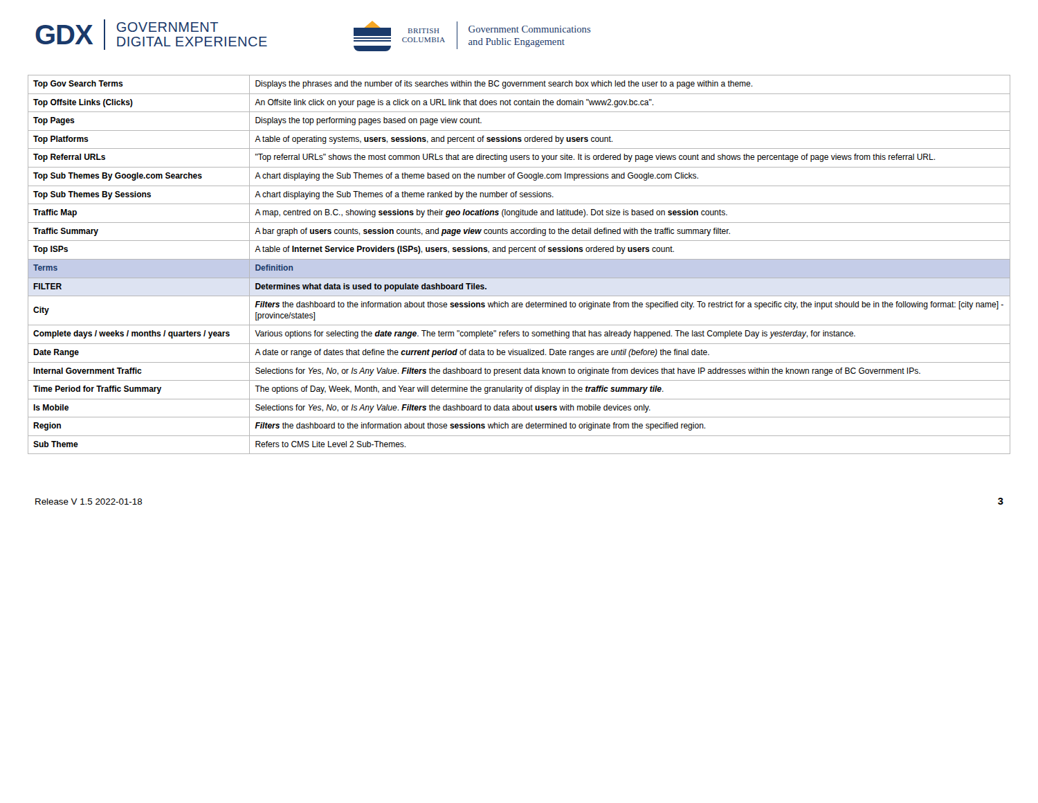GDX
GOVERNMENT
DIGITAL EXPERIENCE
BRITISH
COLUMBIA
Government Communications
and Public Engagement
| Top Gov Search Terms | Displays the phrases and the number of its searches within the BC government search box which led the user to a page within a theme. |
| Top Offsite Links (Clicks) | An Offsite link click on your page is a click on a URL link that does not contain the domain "www2.gov.bc.ca". |
| Top Pages | Displays the top performing pages based on page view count. |
| Top Platforms | A table of operating systems, users , sessions , and percent of sessions ordered by users count. |
| Top Referral URLs | "Top referral URLs" shows the most common URLs that are directing users to your site. It is ordered by page views count and shows the percentage of page views from this referral URL. |
| Top Sub Themes By Google.com Searches | A chart displaying the Sub Themes of a theme based on the number of Google.com Impressions and Google.com Clicks. |
| Top Sub Themes By Sessions | A chart displaying the Sub Themes of a theme ranked by the number of sessions. |
| Traffic Map | A map, centred on B.C., showing sessions by their geo locations (longitude and latitude). Dot size is based on session counts. |
| Traffic Summary | A bar graph of users counts, session counts, and page view counts according to the detail defined with the traffic summary filter. |
| Top ISPs | A table of Internet Service Providers (ISPs) , users , sessions , and percent of sessions ordered by users count. |
| Terms | Definition |
| FILTER | Determines what data is used to populate dashboard Tiles. |
| City | Filters the dashboard to the information about those sessions which are determined to originate from the specified city. To restrict for a specific city, the input should be in the following format: [city name] - [province/states] |
| Complete days / weeks / months / quarters / years | Various options for selecting the date range . The term "complete" refers to something that has already happened. The last Complete Day is yesterday , for instance. |
| Date Range | A date or range of dates that define the current period of data to be visualized. Date ranges are until (before) the final date. |
| Internal Government Traffic | Selections for Yes , No , or Is Any Value . Filters the dashboard to present data known to originate from devices that have IP addresses within the known range of BC Government IPs. |
| Time Period for Traffic Summary | The options of Day, Week, Month, and Year will determine the granularity of display in the traffic summary tile . |
| Is Mobile | Selections for Yes , No , or Is Any Value . Filters the dashboard to data about users with mobile devices only. |
| Region | Filters the dashboard to the information about those sessions which are determined to originate from the specified region. |
| Sub Theme | Refers to CMS Lite Level 2 Sub-Themes. |
Release V 1.5 2022-01-18
3